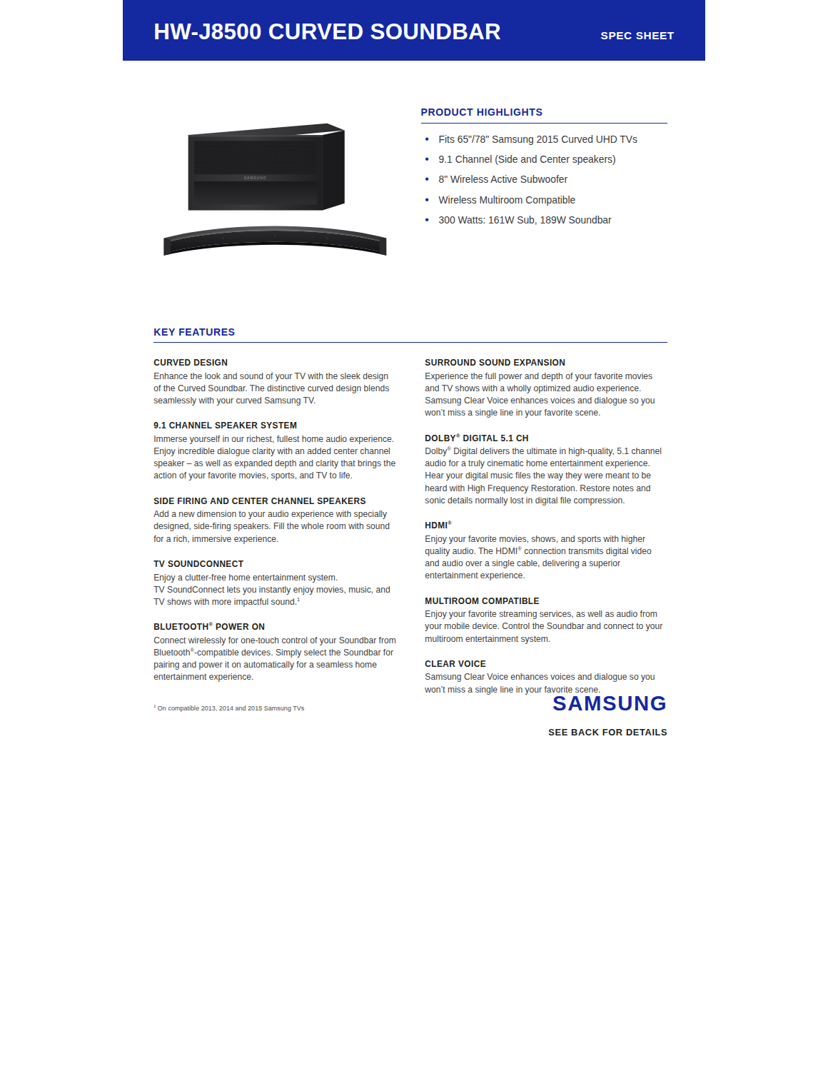HW-J8500 CURVED SOUNDBAR
SPEC SHEET
SAMSUNG
PRODUCT HIGHLIGHTS
Fits 65"/78" Samsung 2015 Curved UHD TVs
9.1 Channel (Side and Center speakers)
8" Wireless Active Subwoofer
Wireless Multiroom Compatible
300 Watts: 161W Sub, 189W Soundbar
KEY FEATURES
Curved Design
Enhance the look and sound of your TV with the sleek design of the Curved Soundbar. The distinctive curved design blends seamlessly with your curved Samsung TV.
9.1 Channel Speaker System
Immerse yourself in our richest, fullest home audio experience. Enjoy incredible dialogue clarity with an added center channel speaker – as well as expanded depth and clarity that brings the action of your favorite movies, sports, and TV to life.
Side Firing and Center Channel Speakers
Add a new dimension to your audio experience with specially designed, side-firing speakers. Fill the whole room with sound for a rich, immersive experience.
TV SoundConnect
Enjoy a clutter-free home entertainment system.
TV SoundConnect lets you instantly enjoy movies, music, and TV shows with more impactful sound.1
Bluetooth® Power On
Connect wirelessly for one-touch control of your Soundbar from Bluetooth®-compatible devices. Simply select the Soundbar for pairing and power it on automatically for a seamless home entertainment experience.
Surround Sound Expansion
Experience the full power and depth of your favorite movies and TV shows with a wholly optimized audio experience. Samsung Clear Voice enhances voices and dialogue so you won’t miss a single line in your favorite scene.
Dolby® Digital 5.1 CH
Dolby® Digital delivers the ultimate in high-quality, 5.1 channel audio for a truly cinematic home entertainment experience. Hear your digital music files the way they were meant to be heard with High Frequency Restoration. Restore notes and sonic details normally lost in digital file compression.
HDMI®
Enjoy your favorite movies, shows, and sports with higher quality audio. The HDMI® connection transmits digital video and audio over a single cable, delivering a superior entertainment experience.
Multiroom Compatible
Enjoy your favorite streaming services, as well as audio from your mobile device. Control the Soundbar and connect to your multiroom entertainment system.
Clear Voice
Samsung Clear Voice enhances voices and dialogue so you won’t miss a single line in your favorite scene.
1 On compatible 2013, 2014 and 2015 Samsung TVs
SAMSUNG
SEE BACK FOR DETAILS